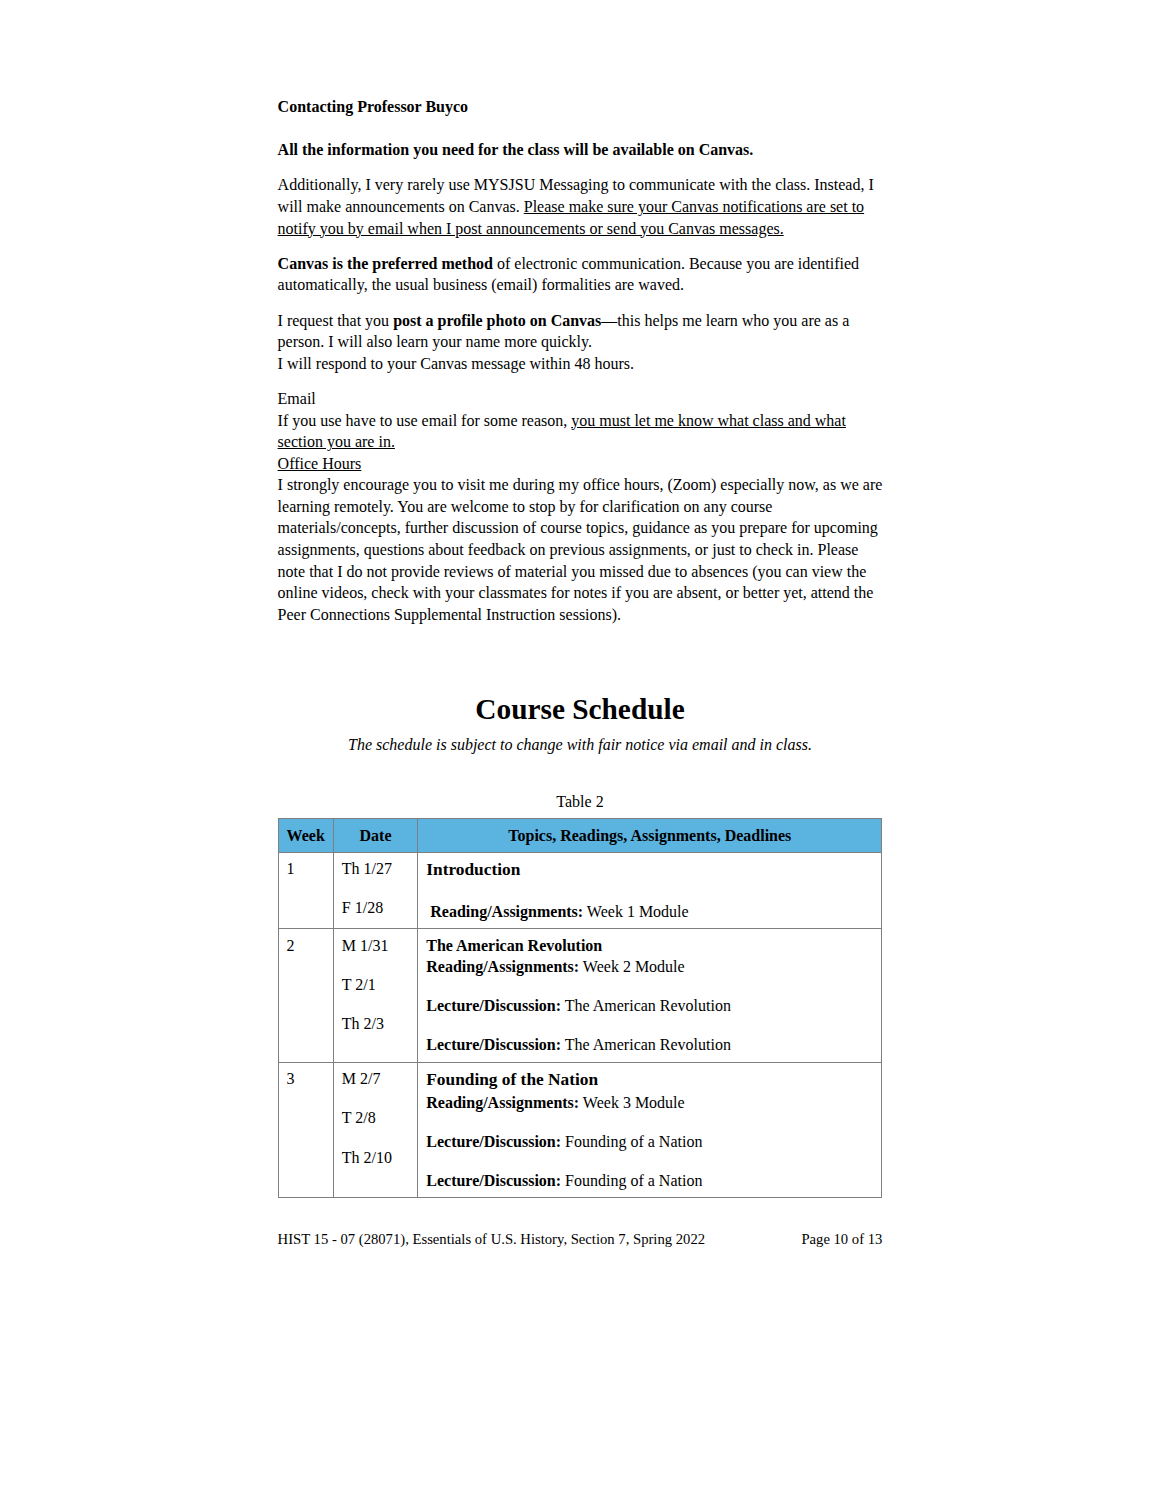Contacting Professor Buyco
All the information you need for the class will be available on Canvas.
Additionally, I very rarely use MYSJSU Messaging to communicate with the class. Instead, I will make announcements on Canvas. Please make sure your Canvas notifications are set to notify you by email when I post announcements or send you Canvas messages.
Canvas is the preferred method of electronic communication. Because you are identified automatically, the usual business (email) formalities are waved.
I request that you post a profile photo on Canvas—this helps me learn who you are as a person. I will also learn your name more quickly.
I will respond to your Canvas message within 48 hours.
Email
If you use have to use email for some reason, you must let me know what class and what section you are in.
Office Hours
I strongly encourage you to visit me during my office hours, (Zoom) especially now, as we are learning remotely. You are welcome to stop by for clarification on any course materials/concepts, further discussion of course topics, guidance as you prepare for upcoming assignments, questions about feedback on previous assignments, or just to check in. Please note that I do not provide reviews of material you missed due to absences (you can view the online videos, check with your classmates for notes if you are absent, or better yet, attend the Peer Connections Supplemental Instruction sessions).
Course Schedule
The schedule is subject to change with fair notice via email and in class.
Table 2
| Week | Date | Topics, Readings, Assignments, Deadlines |
| --- | --- | --- |
| 1 | Th 1/27 F 1/28 | Introduction Reading/Assignments: Week 1 Module |
| 2 | M 1/31 T 2/1 Th 2/3 | The American Revolution Reading/Assignments: Week 2 Module Lecture/Discussion: The American Revolution Lecture/Discussion: The American Revolution |
| 3 | M 2/7 T 2/8 Th 2/10 | Founding of the Nation Reading/Assignments: Week 3 Module Lecture/Discussion: Founding of a Nation Lecture/Discussion: Founding of a Nation |
HIST 15 - 07 (28071), Essentials of U.S. History, Section 7, Spring 2022 Page 10 of 13